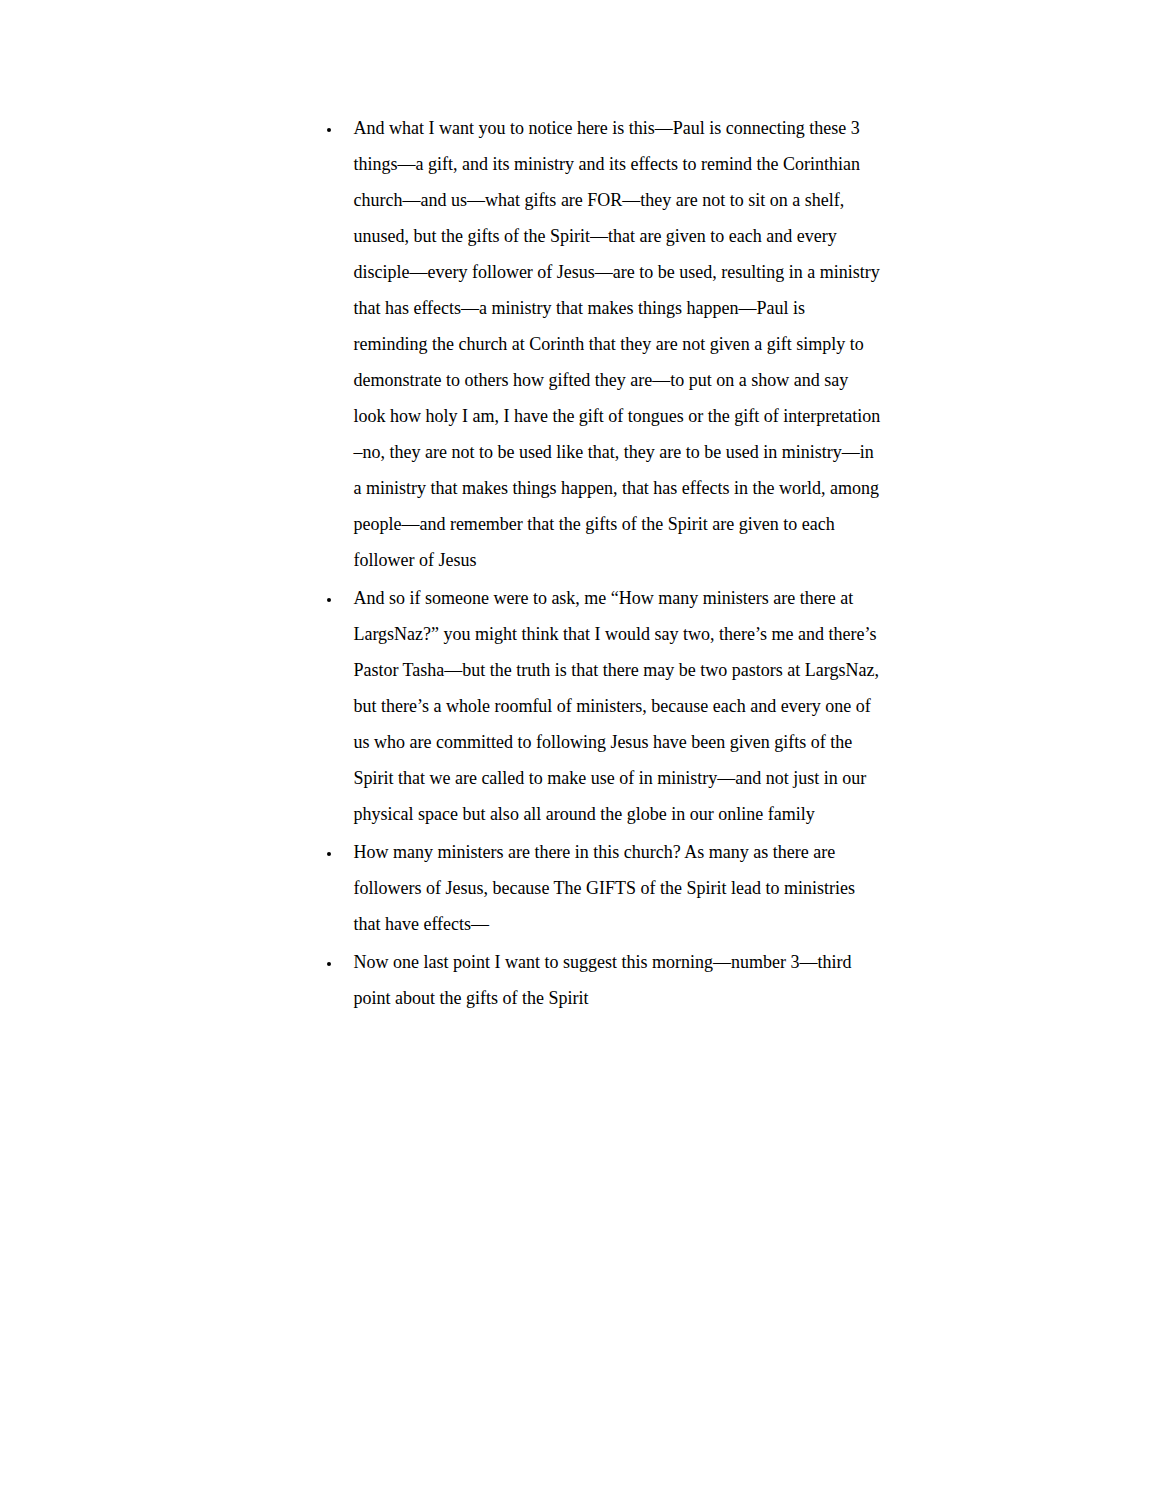And what I want you to notice here is this—Paul is connecting these 3 things—a gift, and its ministry and its effects to remind the Corinthian church—and us—what gifts are FOR—they are not to sit on a shelf, unused, but the gifts of the Spirit—that are given to each and every disciple—every follower of Jesus—are to be used, resulting in a ministry that has effects—a ministry that makes things happen—Paul is reminding the church at Corinth that they are not given a gift simply to demonstrate to others how gifted they are—to put on a show and say look how holy I am, I have the gift of tongues or the gift of interpretation –no, they are not to be used like that, they are to be used in ministry—in a ministry that makes things happen, that has effects in the world, among people—and remember that the gifts of the Spirit are given to each follower of Jesus
And so if someone were to ask, me “How many ministers are there at LargsNaz?” you might think that I would say two, there’s me and there’s Pastor Tasha—but the truth is that there may be two pastors at LargsNaz, but there’s a whole roomful of ministers, because each and every one of us who are committed to following Jesus have been given gifts of the Spirit that we are called to make use of in ministry—and not just in our physical space but also all around the globe in our online family
How many ministers are there in this church? As many as there are followers of Jesus, because The GIFTS of the Spirit lead to ministries that have effects—
Now one last point I want to suggest this morning—number 3—third point about the gifts of the Spirit